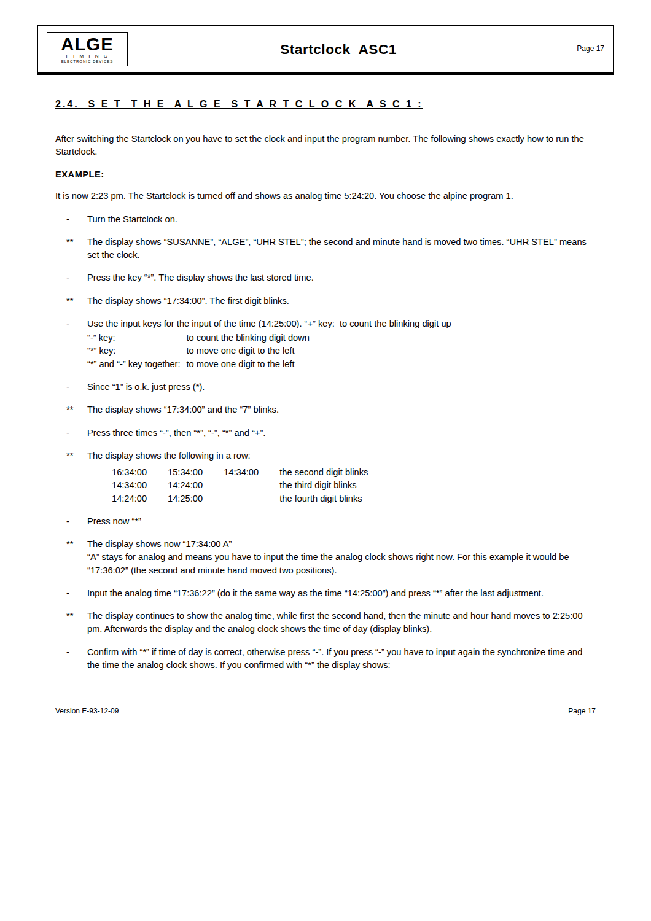ALGE
T I M I N G
ELECTRONIC DEVICES
Startclock ASC1
Page 17
2.4. S E T T H E A L G E S T A R T C L O C K A S C 1 :
After switching the Startclock on you have to set the clock and input the program number. The following shows exactly how to run the Startclock.
EXAMPLE:
It is now 2:23 pm. The Startclock is turned off and shows as analog time 5:24:20. You choose the alpine program 1.
-Turn the Startclock on.
**The display shows “SUSANNE”, “ALGE”, “UHR STEL”; the second and minute hand is moved two times. “UHR STEL” means set the clock.
-Press the key “*”. The display shows the last stored time.
**The display shows “17:34:00”. The first digit blinks.
-Use the input keys for the input of the time (14:25:00). “+” key: to count the blinking digit up
| “-” key: | to count the blinking digit down |
| “*” key: | to move one digit to the left |
| “*” and “-” key together: | to move one digit to the left |
-Since “1” is o.k. just press (*).
**The display shows “17:34:00” and the “7” blinks.
-Press three times “-”, then “*”, “-”, “*” and “+”.
**The display shows the following in a row:
| 16:34:00 | 15:34:00 | 14:34:00 | the second digit blinks |
| 14:34:00 | 14:24:00 | | the third digit blinks |
| 14:24:00 | 14:25:00 | | the fourth digit blinks |
-Press now “*”
**The display shows now “17:34:00 A”
“A” stays for analog and means you have to input the time the analog clock shows right now. For this example it would be “17:36:02” (the second and minute hand moved two positions).
-Input the analog time “17:36:22” (do it the same way as the time “14:25:00”) and press “*” after the last adjustment.
**The display continues to show the analog time, while first the second hand, then the minute and hour hand moves to 2:25:00 pm. Afterwards the display and the analog clock shows the time of day (display blinks).
-Confirm with “*” if time of day is correct, otherwise press “-”. If you press “-” you have to input again the synchronize time and the time the analog clock shows. If you confirmed with “*” the display shows:
Version E-93-12-09
Page 17